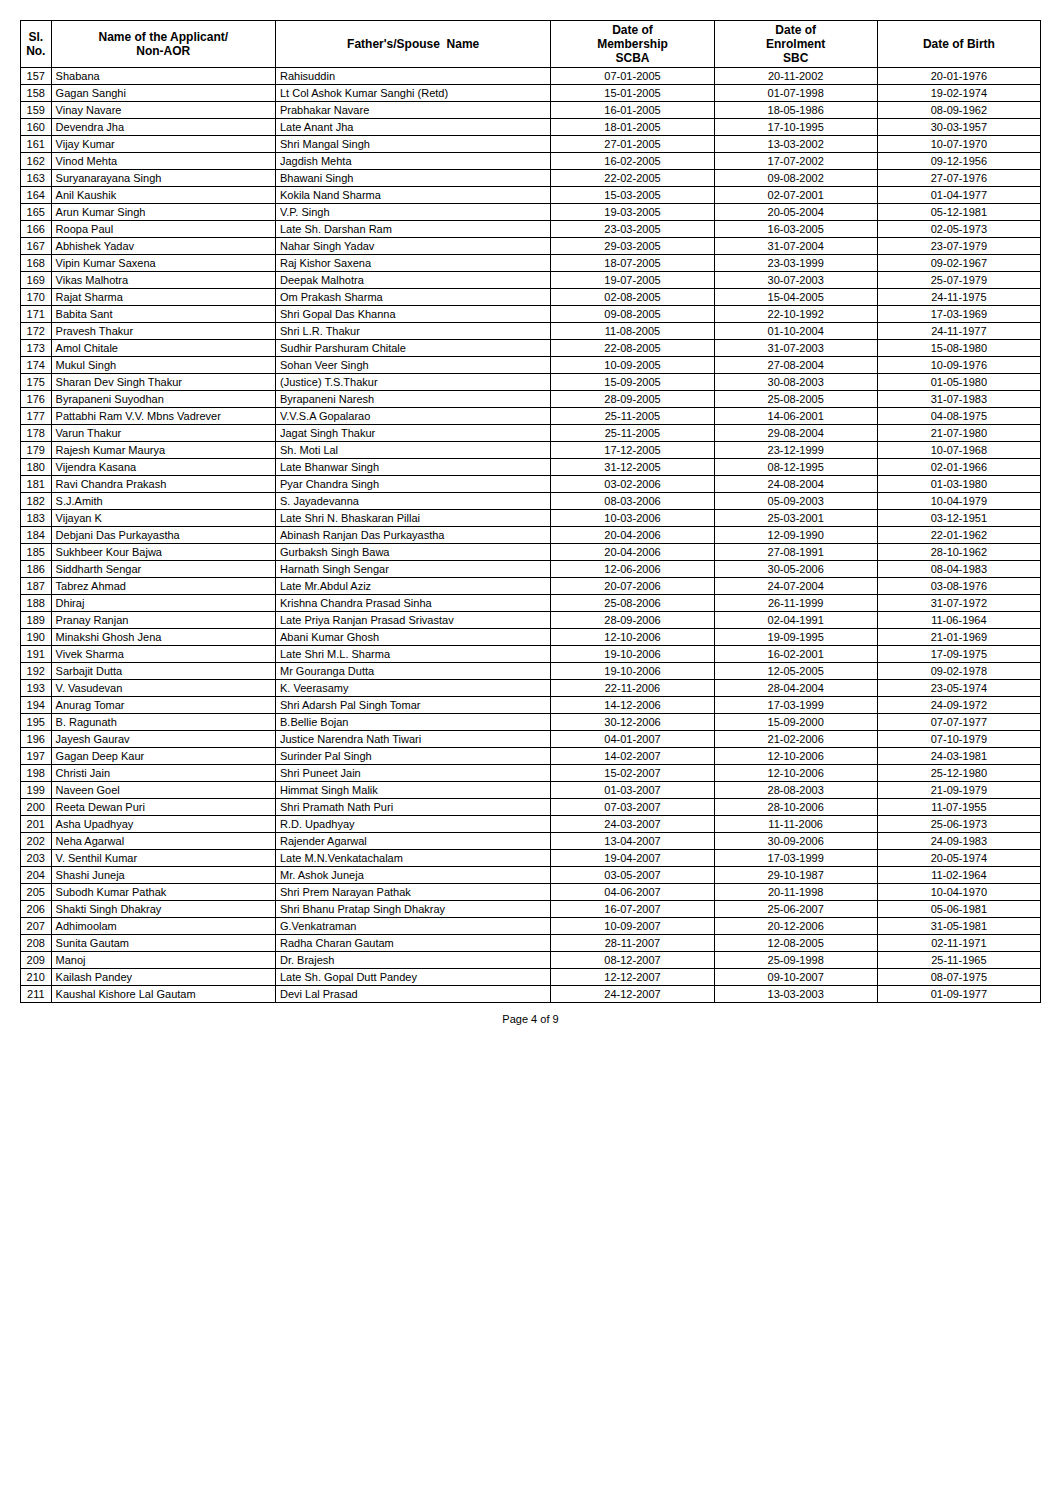| Sl. No. | Name of the Applicant/ Non-AOR | Father's/Spouse Name | Date of Membership SCBA | Date of Enrolment SBC | Date of Birth |
| --- | --- | --- | --- | --- | --- |
| 157 | Shabana | Rahisuddin | 07-01-2005 | 20-11-2002 | 20-01-1976 |
| 158 | Gagan Sanghi | Lt Col Ashok Kumar Sanghi (Retd) | 15-01-2005 | 01-07-1998 | 19-02-1974 |
| 159 | Vinay Navare | Prabhakar Navare | 16-01-2005 | 18-05-1986 | 08-09-1962 |
| 160 | Devendra Jha | Late Anant Jha | 18-01-2005 | 17-10-1995 | 30-03-1957 |
| 161 | Vijay Kumar | Shri Mangal Singh | 27-01-2005 | 13-03-2002 | 10-07-1970 |
| 162 | Vinod Mehta | Jagdish Mehta | 16-02-2005 | 17-07-2002 | 09-12-1956 |
| 163 | Suryanarayana Singh | Bhawani Singh | 22-02-2005 | 09-08-2002 | 27-07-1976 |
| 164 | Anil Kaushik | Kokila Nand Sharma | 15-03-2005 | 02-07-2001 | 01-04-1977 |
| 165 | Arun Kumar Singh | V.P. Singh | 19-03-2005 | 20-05-2004 | 05-12-1981 |
| 166 | Roopa Paul | Late Sh. Darshan Ram | 23-03-2005 | 16-03-2005 | 02-05-1973 |
| 167 | Abhishek Yadav | Nahar Singh Yadav | 29-03-2005 | 31-07-2004 | 23-07-1979 |
| 168 | Vipin Kumar Saxena | Raj Kishor Saxena | 18-07-2005 | 23-03-1999 | 09-02-1967 |
| 169 | Vikas Malhotra | Deepak Malhotra | 19-07-2005 | 30-07-2003 | 25-07-1979 |
| 170 | Rajat Sharma | Om Prakash Sharma | 02-08-2005 | 15-04-2005 | 24-11-1975 |
| 171 | Babita Sant | Shri Gopal Das Khanna | 09-08-2005 | 22-10-1992 | 17-03-1969 |
| 172 | Pravesh Thakur | Shri L.R. Thakur | 11-08-2005 | 01-10-2004 | 24-11-1977 |
| 173 | Amol Chitale | Sudhir Parshuram Chitale | 22-08-2005 | 31-07-2003 | 15-08-1980 |
| 174 | Mukul Singh | Sohan Veer Singh | 10-09-2005 | 27-08-2004 | 10-09-1976 |
| 175 | Sharan Dev Singh Thakur | (Justice) T.S.Thakur | 15-09-2005 | 30-08-2003 | 01-05-1980 |
| 176 | Byrapaneni Suyodhan | Byrapaneni Naresh | 28-09-2005 | 25-08-2005 | 31-07-1983 |
| 177 | Pattabhi Ram V.V. Mbns Vadrever | V.V.S.A Gopalarao | 25-11-2005 | 14-06-2001 | 04-08-1975 |
| 178 | Varun Thakur | Jagat Singh Thakur | 25-11-2005 | 29-08-2004 | 21-07-1980 |
| 179 | Rajesh Kumar Maurya | Sh. Moti Lal | 17-12-2005 | 23-12-1999 | 10-07-1968 |
| 180 | Vijendra Kasana | Late Bhanwar Singh | 31-12-2005 | 08-12-1995 | 02-01-1966 |
| 181 | Ravi Chandra Prakash | Pyar Chandra Singh | 03-02-2006 | 24-08-2004 | 01-03-1980 |
| 182 | S.J.Amith | S. Jayadevanna | 08-03-2006 | 05-09-2003 | 10-04-1979 |
| 183 | Vijayan K | Late Shri N. Bhaskaran Pillai | 10-03-2006 | 25-03-2001 | 03-12-1951 |
| 184 | Debjani Das Purkayastha | Abinash Ranjan Das Purkayastha | 20-04-2006 | 12-09-1990 | 22-01-1962 |
| 185 | Sukhbeer Kour Bajwa | Gurbaksh Singh Bawa | 20-04-2006 | 27-08-1991 | 28-10-1962 |
| 186 | Siddharth Sengar | Harnath Singh Sengar | 12-06-2006 | 30-05-2006 | 08-04-1983 |
| 187 | Tabrez Ahmad | Late Mr.Abdul Aziz | 20-07-2006 | 24-07-2004 | 03-08-1976 |
| 188 | Dhiraj | Krishna Chandra Prasad Sinha | 25-08-2006 | 26-11-1999 | 31-07-1972 |
| 189 | Pranay Ranjan | Late Priya Ranjan Prasad Srivastav | 28-09-2006 | 02-04-1991 | 11-06-1964 |
| 190 | Minakshi Ghosh Jena | Abani Kumar Ghosh | 12-10-2006 | 19-09-1995 | 21-01-1969 |
| 191 | Vivek Sharma | Late Shri M.L. Sharma | 19-10-2006 | 16-02-2001 | 17-09-1975 |
| 192 | Sarbajit Dutta | Mr Gouranga Dutta | 19-10-2006 | 12-05-2005 | 09-02-1978 |
| 193 | V. Vasudevan | K. Veerasamy | 22-11-2006 | 28-04-2004 | 23-05-1974 |
| 194 | Anurag Tomar | Shri Adarsh Pal Singh Tomar | 14-12-2006 | 17-03-1999 | 24-09-1972 |
| 195 | B. Ragunath | B.Bellie Bojan | 30-12-2006 | 15-09-2000 | 07-07-1977 |
| 196 | Jayesh Gaurav | Justice Narendra Nath Tiwari | 04-01-2007 | 21-02-2006 | 07-10-1979 |
| 197 | Gagan Deep Kaur | Surinder Pal Singh | 14-02-2007 | 12-10-2006 | 24-03-1981 |
| 198 | Christi Jain | Shri Puneet Jain | 15-02-2007 | 12-10-2006 | 25-12-1980 |
| 199 | Naveen Goel | Himmat Singh Malik | 01-03-2007 | 28-08-2003 | 21-09-1979 |
| 200 | Reeta Dewan Puri | Shri Pramath Nath Puri | 07-03-2007 | 28-10-2006 | 11-07-1955 |
| 201 | Asha Upadhyay | R.D. Upadhyay | 24-03-2007 | 11-11-2006 | 25-06-1973 |
| 202 | Neha Agarwal | Rajender Agarwal | 13-04-2007 | 30-09-2006 | 24-09-1983 |
| 203 | V. Senthil Kumar | Late M.N.Venkatachalam | 19-04-2007 | 17-03-1999 | 20-05-1974 |
| 204 | Shashi Juneja | Mr. Ashok Juneja | 03-05-2007 | 29-10-1987 | 11-02-1964 |
| 205 | Subodh Kumar Pathak | Shri Prem Narayan Pathak | 04-06-2007 | 20-11-1998 | 10-04-1970 |
| 206 | Shakti Singh Dhakray | Shri Bhanu Pratap Singh Dhakray | 16-07-2007 | 25-06-2007 | 05-06-1981 |
| 207 | Adhimoolam | G.Venkatraman | 10-09-2007 | 20-12-2006 | 31-05-1981 |
| 208 | Sunita Gautam | Radha Charan Gautam | 28-11-2007 | 12-08-2005 | 02-11-1971 |
| 209 | Manoj | Dr. Brajesh | 08-12-2007 | 25-09-1998 | 25-11-1965 |
| 210 | Kailash Pandey | Late Sh. Gopal Dutt Pandey | 12-12-2007 | 09-10-2007 | 08-07-1975 |
| 211 | Kaushal Kishore Lal Gautam | Devi Lal Prasad | 24-12-2007 | 13-03-2003 | 01-09-1977 |
Page 4 of 9